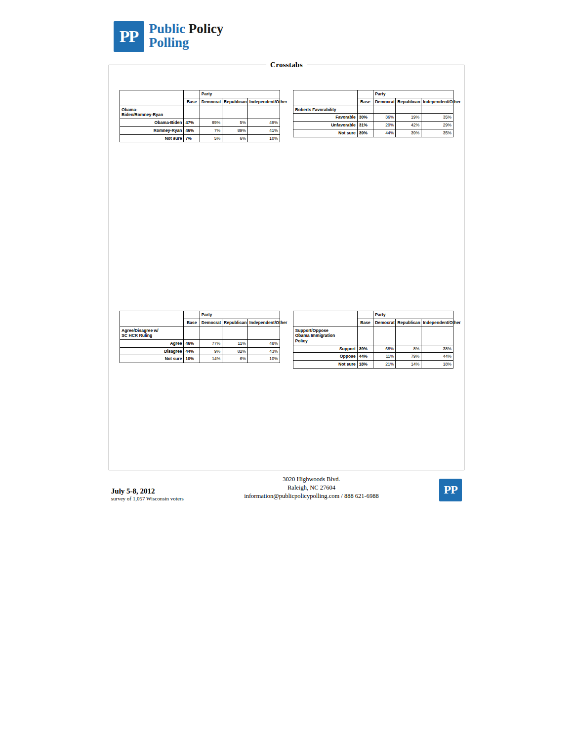PP
Public Policy
Polling
Crosstabs
| | | Party |
| | Base | Democrat | Republican | Independent/Other |
| Obama- Biden/Romney-Ryan | | | | |
| Obama-Biden | 47% | 89% | 5% | 49% |
| Romney-Ryan | 46% | 7% | 89% | 41% |
| Not sure | 7% | 5% | 6% | 10% |
| | | Party |
| | Base | Democrat | Republican | Independent/Other |
| Roberts Favorability | | | | |
| Favorable | 30% | 36% | 19% | 35% |
| Unfavorable | 31% | 20% | 42% | 29% |
| Not sure | 39% | 44% | 39% | 35% |
| | | Party |
| | Base | Democrat | Republican | Independent/Other |
| Agree/Disagree w/ SC HCR Ruling | | | | |
| Agree | 46% | 77% | 11% | 48% |
| Disagree | 44% | 9% | 82% | 43% |
| Not sure | 10% | 14% | 6% | 10% |
| | | Party |
| | Base | Democrat | Republican | Independent/Other |
| Support/Oppose Obama Immigration Policy | | | | |
| Support | 39% | 68% | 8% | 38% |
| Oppose | 44% | 11% | 79% | 44% |
| Not sure | 18% | 21% | 14% | 18% |
July 5-8, 2012
survey of 1,057 Wisconsin voters
3020 Highwoods Blvd.
Raleigh, NC 27604
information@publicpolicypolling.com / 888 621-6988
PP